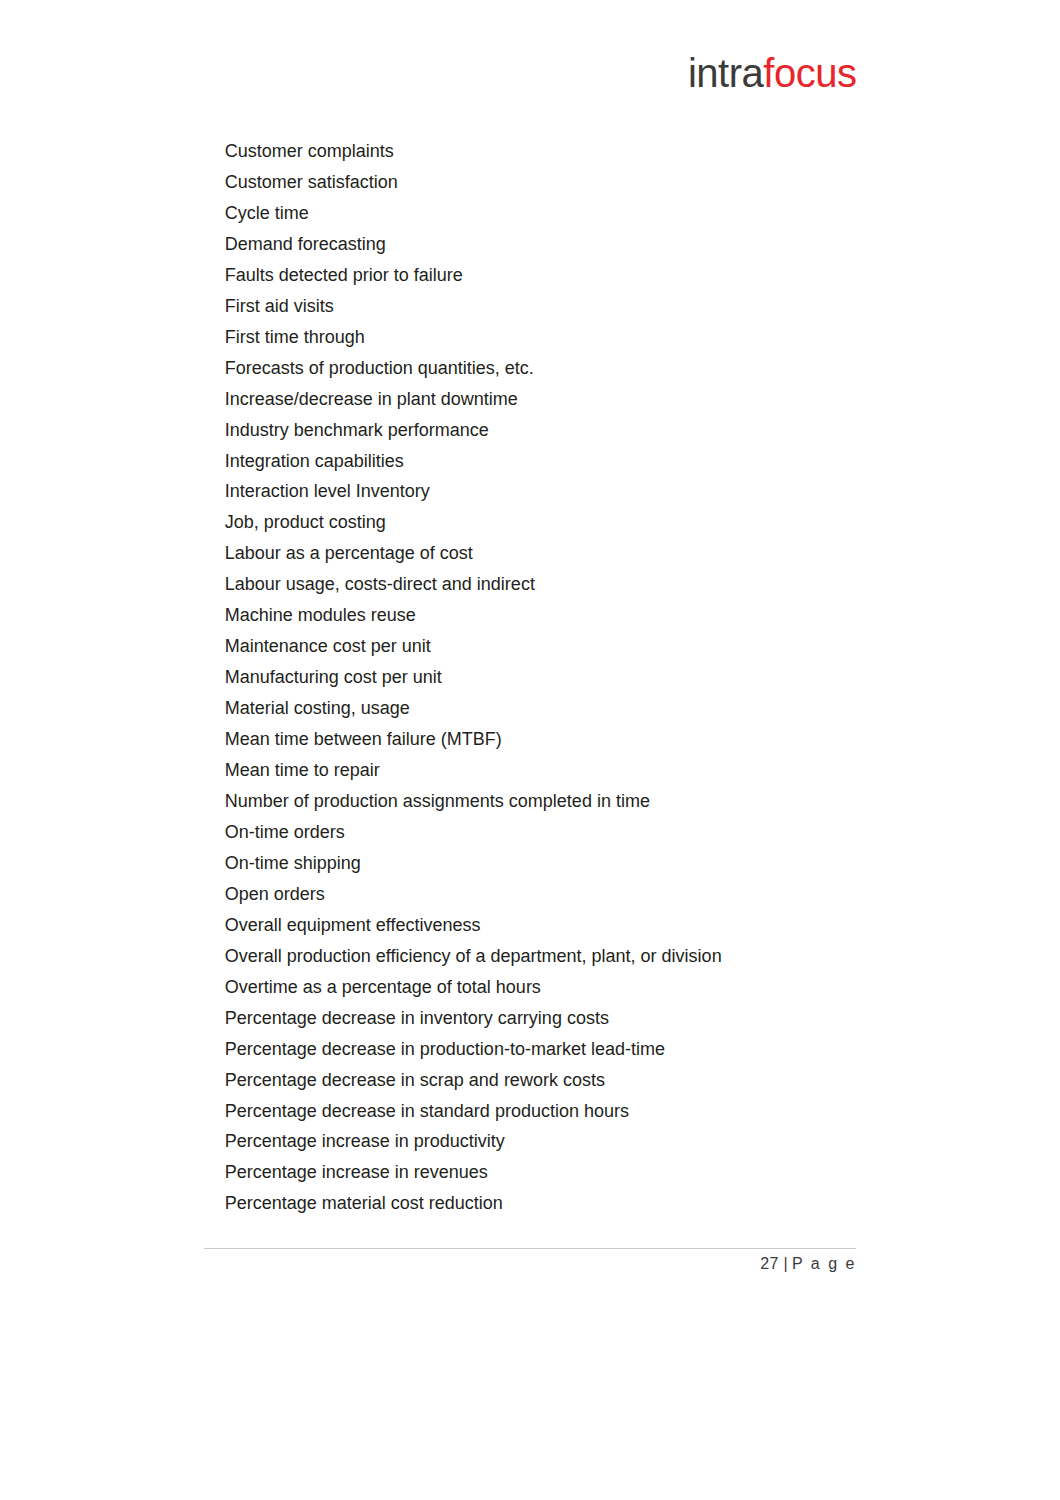intra focus
Customer complaints
Customer satisfaction
Cycle time
Demand forecasting
Faults detected prior to failure
First aid visits
First time through
Forecasts of production quantities, etc.
Increase/decrease in plant downtime
Industry benchmark performance
Integration capabilities
Interaction level Inventory
Job, product costing
Labour as a percentage of cost
Labour usage, costs-direct and indirect
Machine modules reuse
Maintenance cost per unit
Manufacturing cost per unit
Material costing, usage
Mean time between failure (MTBF)
Mean time to repair
Number of production assignments completed in time
On-time orders
On-time shipping
Open orders
Overall equipment effectiveness
Overall production efficiency of a department, plant, or division
Overtime as a percentage of total hours
Percentage decrease in inventory carrying costs
Percentage decrease in production-to-market lead-time
Percentage decrease in scrap and rework costs
Percentage decrease in standard production hours
Percentage increase in productivity
Percentage increase in revenues
Percentage material cost reduction
27 | P a g e